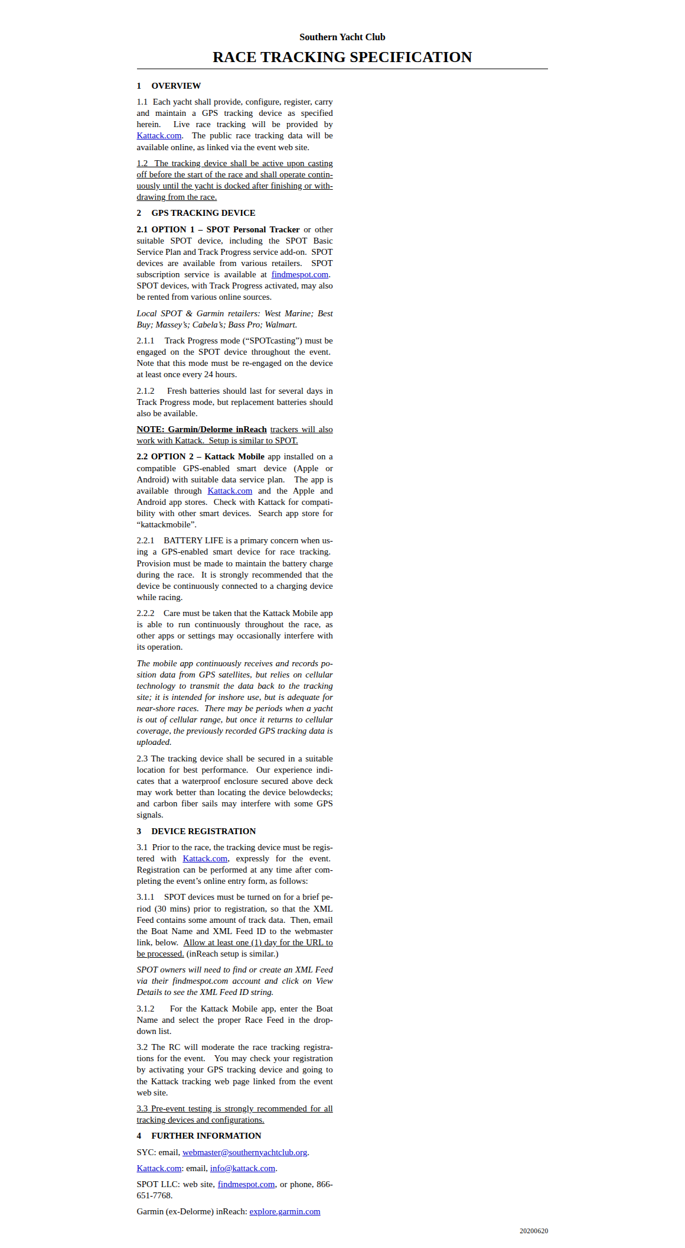Southern Yacht Club
RACE TRACKING SPECIFICATION
1 OVERVIEW
1.1 Each yacht shall provide, configure, register, carry and maintain a GPS tracking device as specified herein. Live race tracking will be provided by Kattack.com. The public race tracking data will be available online, as linked via the event web site.
1.2 The tracking device shall be active upon casting off before the start of the race and shall operate continuously until the yacht is docked after finishing or withdrawing from the race.
2 GPS TRACKING DEVICE
2.1 OPTION 1 – SPOT Personal Tracker or other suitable SPOT device, including the SPOT Basic Service Plan and Track Progress service add-on. SPOT devices are available from various retailers. SPOT subscription service is available at findmespot.com. SPOT devices, with Track Progress activated, may also be rented from various online sources.
Local SPOT & Garmin retailers: West Marine; Best Buy; Massey’s; Cabela’s; Bass Pro; Walmart.
2.1.1 Track Progress mode (“SPOTcasting”) must be engaged on the SPOT device throughout the event. Note that this mode must be re-engaged on the device at least once every 24 hours.
2.1.2 Fresh batteries should last for several days in Track Progress mode, but replacement batteries should also be available.
NOTE: Garmin/Delorme inReach trackers will also work with Kattack. Setup is similar to SPOT.
2.2 OPTION 2 – Kattack Mobile app installed on a compatible GPS-enabled smart device (Apple or Android) with suitable data service plan. The app is available through Kattack.com and the Apple and Android app stores. Check with Kattack for compatibility with other smart devices. Search app store for “kattackmobile”.
2.2.1 BATTERY LIFE is a primary concern when using a GPS-enabled smart device for race tracking. Provision must be made to maintain the battery charge during the race. It is strongly recommended that the device be continuously connected to a charging device while racing.
2.2.2 Care must be taken that the Kattack Mobile app is able to run continuously throughout the race, as other apps or settings may occasionally interfere with its operation.
The mobile app continuously receives and records position data from GPS satellites, but relies on cellular technology to transmit the data back to the tracking site; it is intended for inshore use, but is adequate for near-shore races. There may be periods when a yacht is out of cellular range, but once it returns to cellular coverage, the previously recorded GPS tracking data is uploaded.
2.3 The tracking device shall be secured in a suitable location for best performance. Our experience indicates that a waterproof enclosure secured above deck may work better than locating the device belowdecks; and carbon fiber sails may interfere with some GPS signals.
3 DEVICE REGISTRATION
3.1 Prior to the race, the tracking device must be registered with Kattack.com, expressly for the event. Registration can be performed at any time after completing the event’s online entry form, as follows:
3.1.1 SPOT devices must be turned on for a brief period (30 mins) prior to registration, so that the XML Feed contains some amount of track data. Then, email the Boat Name and XML Feed ID to the webmaster link, below. Allow at least one (1) day for the URL to be processed. (inReach setup is similar.)
SPOT owners will need to find or create an XML Feed via their findmespot.com account and click on View Details to see the XML Feed ID string.
3.1.2 For the Kattack Mobile app, enter the Boat Name and select the proper Race Feed in the drop-down list.
3.2 The RC will moderate the race tracking registrations for the event. You may check your registration by activating your GPS tracking device and going to the Kattack tracking web page linked from the event web site.
3.3 Pre-event testing is strongly recommended for all tracking devices and configurations.
4 FURTHER INFORMATION
SYC: email, webmaster@southernyachtclub.org.
Kattack.com: email, info@kattack.com.
SPOT LLC: web site, findmespot.com, or phone, 866-651-7768.
Garmin (ex-Delorme) inReach: explore.garmin.com
20200620